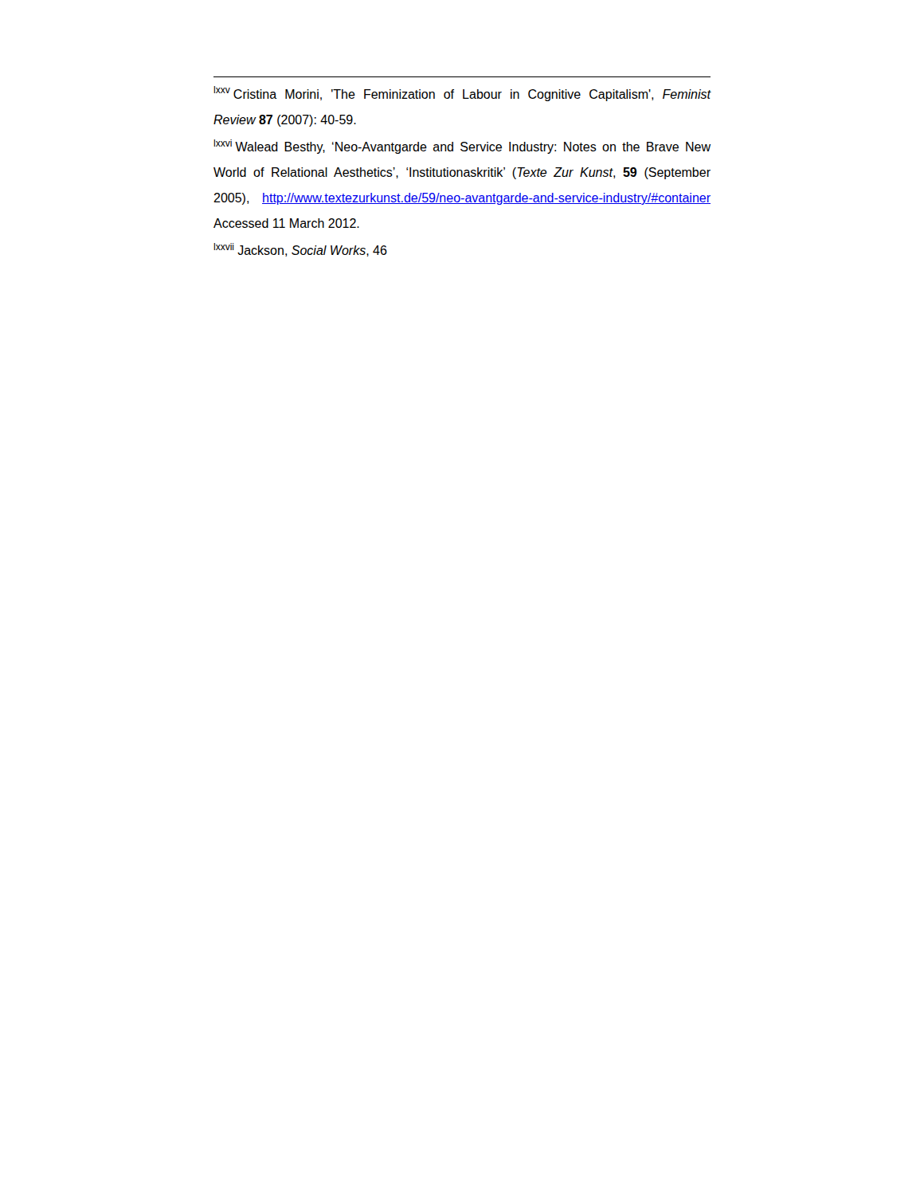lxxvCristina Morini, 'The Feminization of Labour in Cognitive Capitalism', Feminist Review 87 (2007): 40-59.
lxxviWalead Besthy, ‘Neo-Avantgarde and Service Industry: Notes on the Brave New World of Relational Aesthetics’, ‘Institutionaskritik’ (Texte Zur Kunst, 59 (September 2005), http://www.textezurkunst.de/59/neo-avantgarde-and-service-industry/#container Accessed 11 March 2012.
lxxviiJackson, Social Works, 46